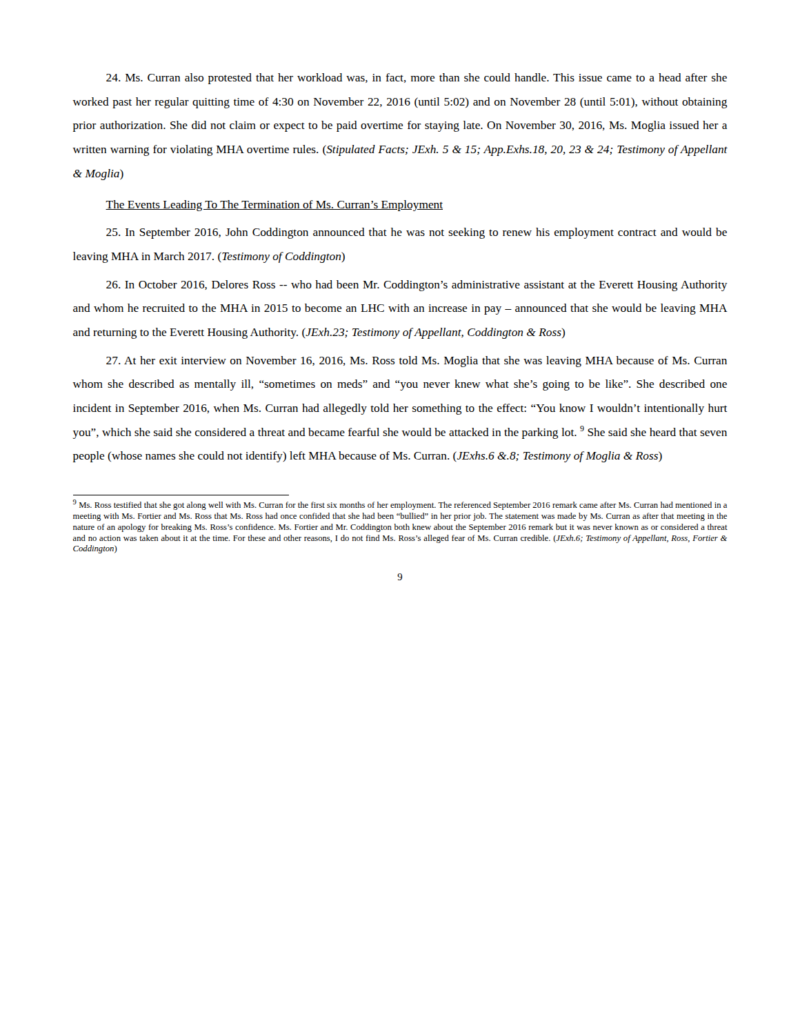24. Ms. Curran also protested that her workload was, in fact, more than she could handle. This issue came to a head after she worked past her regular quitting time of 4:30 on November 22, 2016 (until 5:02) and on November 28 (until 5:01), without obtaining prior authorization. She did not claim or expect to be paid overtime for staying late. On November 30, 2016, Ms. Moglia issued her a written warning for violating MHA overtime rules. (Stipulated Facts; JExh. 5 & 15; App.Exhs.18, 20, 23 & 24; Testimony of Appellant & Moglia)
The Events Leading To The Termination of Ms. Curran’s Employment
25. In September 2016, John Coddington announced that he was not seeking to renew his employment contract and would be leaving MHA in March 2017. (Testimony of Coddington)
26. In October 2016, Delores Ross -- who had been Mr. Coddington’s administrative assistant at the Everett Housing Authority and whom he recruited to the MHA in 2015 to become an LHC with an increase in pay – announced that she would be leaving MHA and returning to the Everett Housing Authority. (JExh.23; Testimony of Appellant, Coddington & Ross)
27. At her exit interview on November 16, 2016, Ms. Ross told Ms. Moglia that she was leaving MHA because of Ms. Curran whom she described as mentally ill, “sometimes on meds” and “you never knew what she’s going to be like”. She described one incident in September 2016, when Ms. Curran had allegedly told her something to the effect: “You know I wouldn’t intentionally hurt you”, which she said she considered a threat and became fearful she would be attacked in the parking lot. 9 She said she heard that seven people (whose names she could not identify) left MHA because of Ms. Curran. (JExhs.6 &.8; Testimony of Moglia & Ross)
9 Ms. Ross testified that she got along well with Ms. Curran for the first six months of her employment. The referenced September 2016 remark came after Ms. Curran had mentioned in a meeting with Ms. Fortier and Ms. Ross that Ms. Ross had once confided that she had been “bullied” in her prior job. The statement was made by Ms. Curran as after that meeting in the nature of an apology for breaking Ms. Ross’s confidence. Ms. Fortier and Mr. Coddington both knew about the September 2016 remark but it was never known as or considered a threat and no action was taken about it at the time. For these and other reasons, I do not find Ms. Ross’s alleged fear of Ms. Curran credible. (JExh.6; Testimony of Appellant, Ross, Fortier & Coddington)
9